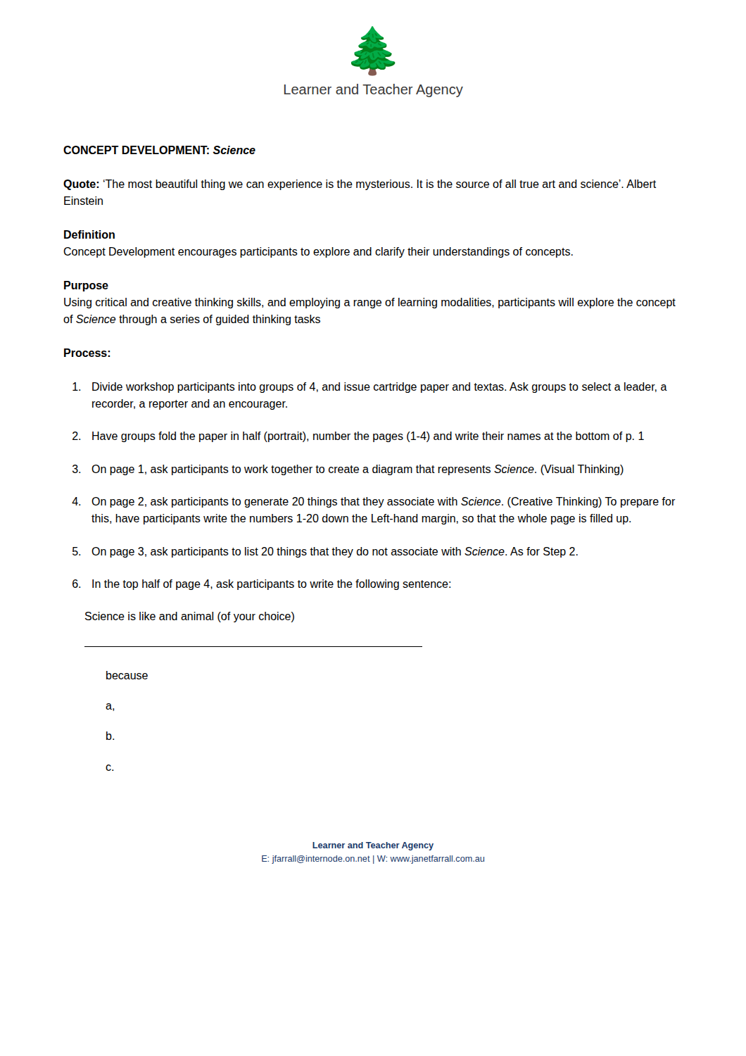🌲
Learner and Teacher Agency
CONCEPT DEVELOPMENT: Science
Quote: ‘The most beautiful thing we can experience is the mysterious. It is the source of all true art and science’. Albert Einstein
Definition
Concept Development encourages participants to explore and clarify their understandings of concepts.
Purpose
Using critical and creative thinking skills, and employing a range of learning modalities, participants will explore the concept of Science through a series of guided thinking tasks
Process:
Divide workshop participants into groups of 4, and issue cartridge paper and textas. Ask groups to select a leader, a recorder, a reporter and an encourager.
Have groups fold the paper in half (portrait), number the pages (1-4) and write their names at the bottom of p. 1
On page 1, ask participants to work together to create a diagram that represents Science. (Visual Thinking)
On page 2, ask participants to generate 20 things that they associate with Science. (Creative Thinking) To prepare for this, have participants write the numbers 1-20 down the Left-hand margin, so that the whole page is filled up.
On page 3, ask participants to list 20 things that they do not associate with Science. As for Step 2.
In the top half of page 4, ask participants to write the following sentence:
Science is like and animal (of your choice)
because
a,
b.
c.
Learner and Teacher Agency
E: jfarrall@internode.on.net | W: www.janetfarrall.com.au